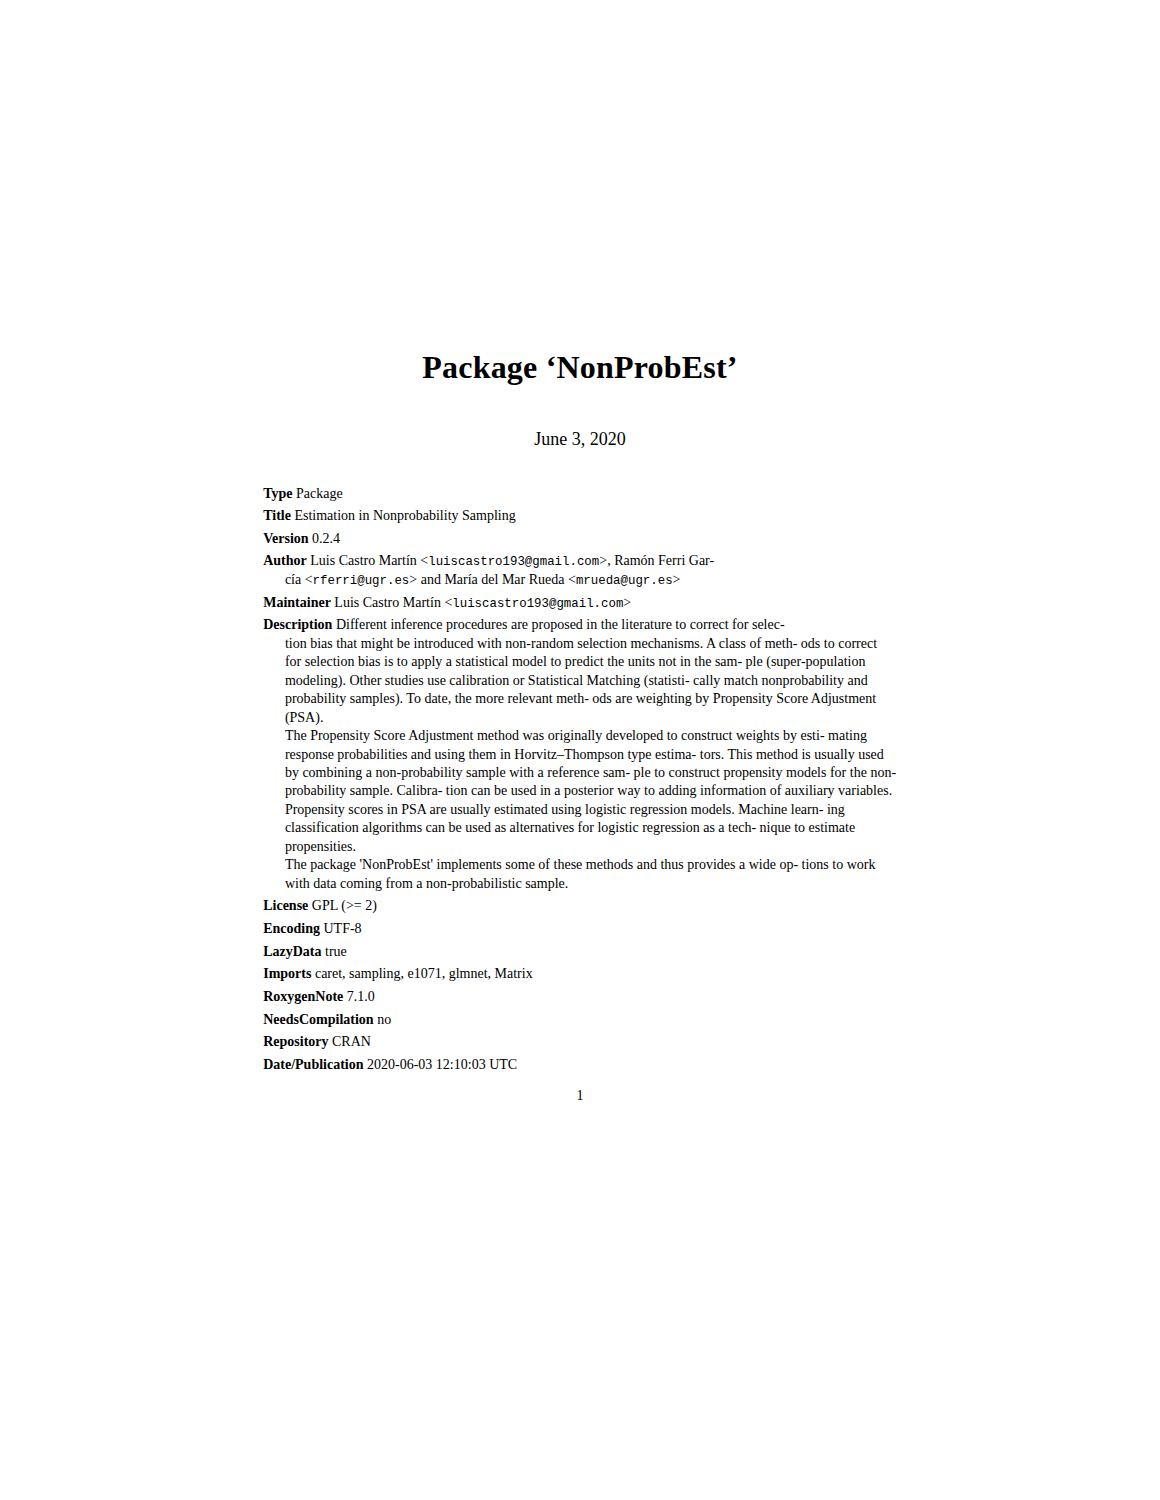Package ‘NonProbEst’
June 3, 2020
Type Package
Title Estimation in Nonprobability Sampling
Version 0.2.4
Author Luis Castro Martín <luiscastro193@gmail.com>, Ramón Ferri Gar-
cía <rferri@ugr.es> and María del Mar Rueda <mrueda@ugr.es>
Maintainer Luis Castro Martín <luiscastro193@gmail.com>
Description Different inference procedures are proposed in the literature to correct for selec-
tion bias that might be introduced with non-random selection mechanisms. A class of meth- ods to correct for selection bias is to apply a statistical model to predict the units not in the sam- ple (super-population modeling). Other studies use calibration or Statistical Matching (statisti- cally match nonprobability and probability samples). To date, the more relevant meth- ods are weighting by Propensity Score Adjustment (PSA).
The Propensity Score Adjustment method was originally developed to construct weights by esti- mating response probabilities and using them in Horvitz–Thompson type estima- tors. This method is usually used by combining a non-probability sample with a reference sam- ple to construct propensity models for the non-probability sample. Calibra- tion can be used in a posterior way to adding information of auxiliary variables.
Propensity scores in PSA are usually estimated using logistic regression models. Machine learn- ing classification algorithms can be used as alternatives for logistic regression as a tech- nique to estimate propensities.
The package 'NonProbEst' implements some of these methods and thus provides a wide op- tions to work with data coming from a non-probabilistic sample.
License GPL (>= 2)
Encoding UTF-8
LazyData true
Imports caret, sampling, e1071, glmnet, Matrix
RoxygenNote 7.1.0
NeedsCompilation no
Repository CRAN
Date/Publication 2020-06-03 12:10:03 UTC
1